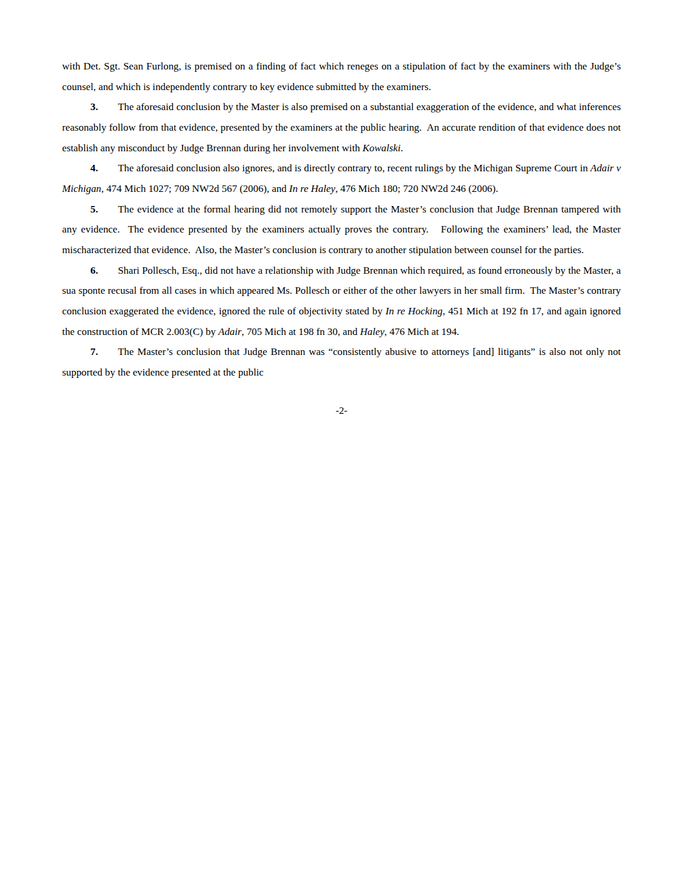with Det. Sgt. Sean Furlong, is premised on a finding of fact which reneges on a stipulation of fact by the examiners with the Judge’s counsel, and which is independently contrary to key evidence submitted by the examiners.
3. The aforesaid conclusion by the Master is also premised on a substantial exaggeration of the evidence, and what inferences reasonably follow from that evidence, presented by the examiners at the public hearing. An accurate rendition of that evidence does not establish any misconduct by Judge Brennan during her involvement with Kowalski.
4. The aforesaid conclusion also ignores, and is directly contrary to, recent rulings by the Michigan Supreme Court in Adair v Michigan, 474 Mich 1027; 709 NW2d 567 (2006), and In re Haley, 476 Mich 180; 720 NW2d 246 (2006).
5. The evidence at the formal hearing did not remotely support the Master’s conclusion that Judge Brennan tampered with any evidence. The evidence presented by the examiners actually proves the contrary. Following the examiners’ lead, the Master mischaracterized that evidence. Also, the Master’s conclusion is contrary to another stipulation between counsel for the parties.
6. Shari Pollesch, Esq., did not have a relationship with Judge Brennan which required, as found erroneously by the Master, a sua sponte recusal from all cases in which appeared Ms. Pollesch or either of the other lawyers in her small firm. The Master’s contrary conclusion exaggerated the evidence, ignored the rule of objectivity stated by In re Hocking, 451 Mich at 192 fn 17, and again ignored the construction of MCR 2.003(C) by Adair, 705 Mich at 198 fn 30, and Haley, 476 Mich at 194.
7. The Master’s conclusion that Judge Brennan was “consistently abusive to attorneys [and] litigants” is also not only not supported by the evidence presented at the public
-2-